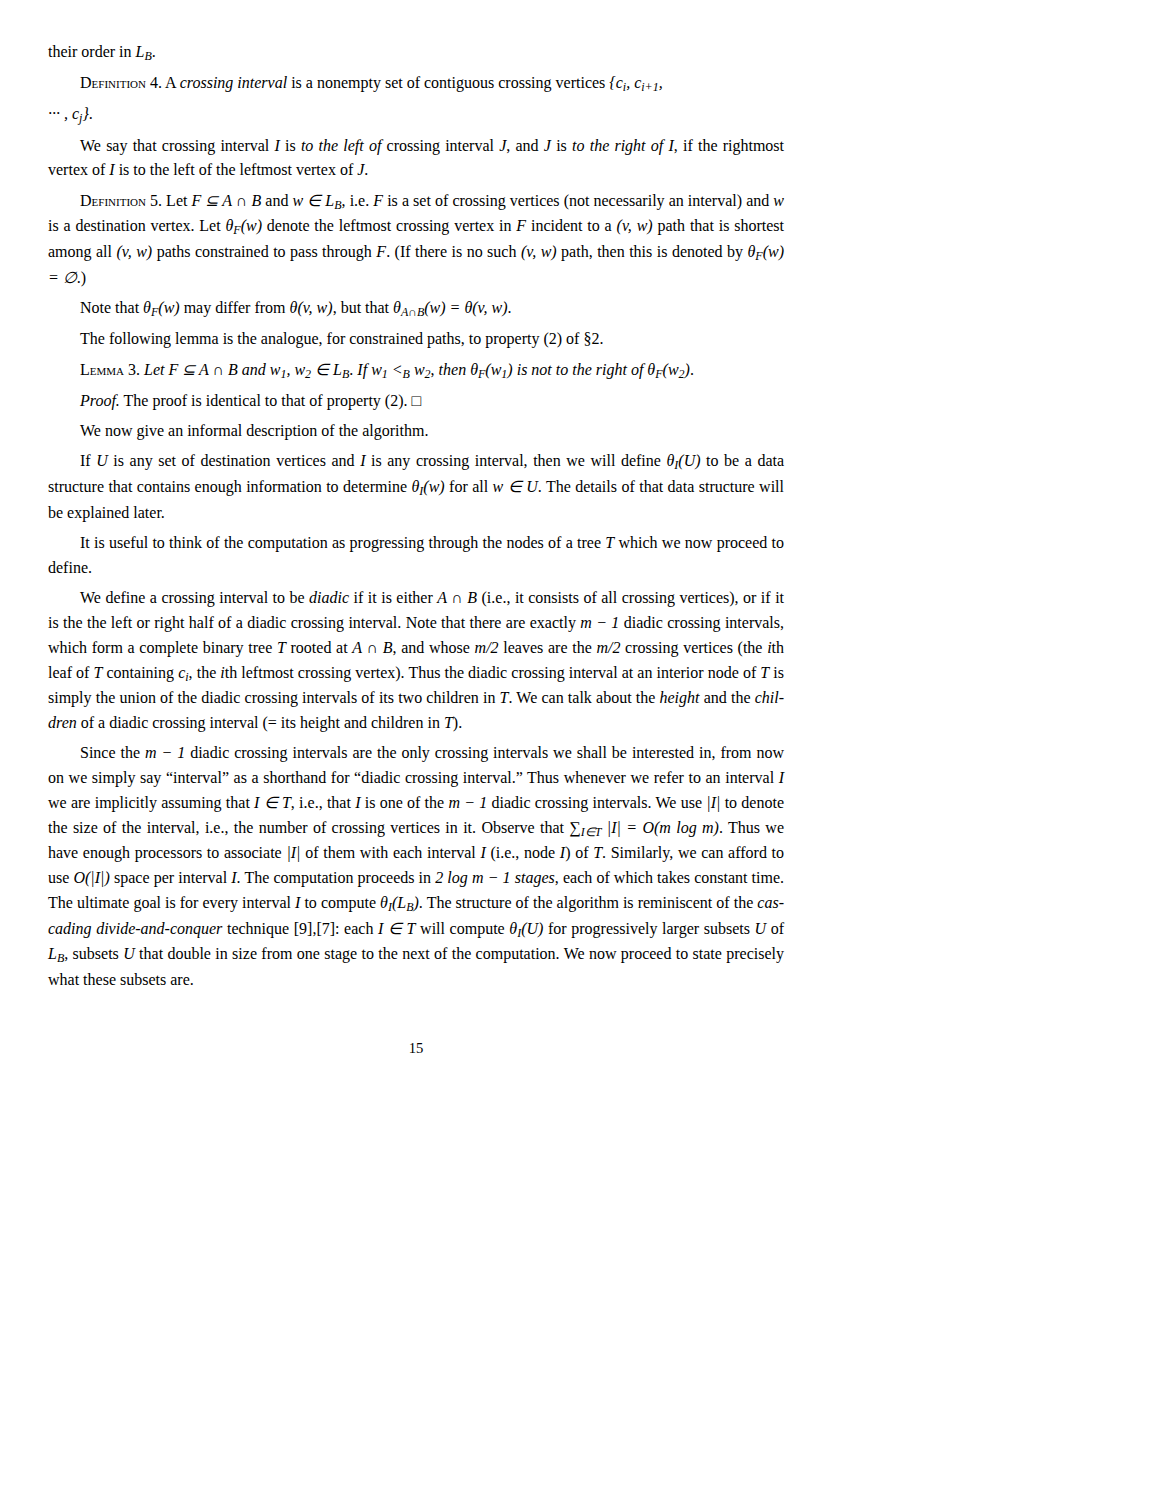their order in LB.
Definition 4. A crossing interval is a nonempty set of contiguous crossing vertices {ci, ci+1,
··· , cj}.
We say that crossing interval I is to the left of crossing interval J, and J is to the right of I, if the rightmost vertex of I is to the left of the leftmost vertex of J.
Definition 5. Let F ⊆ A ∩ B and w ∈ LB, i.e. F is a set of crossing vertices (not necessarily an interval) and w is a destination vertex. Let θF(w) denote the leftmost crossing vertex in F incident to a (v, w) path that is shortest among all (v, w) paths constrained to pass through F. (If there is no such (v, w) path, then this is denoted by θF(w) = ∅.)
Note that θF(w) may differ from θ(v, w), but that θA∩B(w) = θ(v, w).
The following lemma is the analogue, for constrained paths, to property (2) of §2.
Lemma 3. Let F ⊆ A ∩ B and w1, w2 ∈ LB. If w1 <B w2, then θF(w1) is not to the right of θF(w2).
Proof. The proof is identical to that of property (2). □
We now give an informal description of the algorithm.
If U is any set of destination vertices and I is any crossing interval, then we will define θI(U) to be a data structure that contains enough information to determine θI(w) for all w ∈ U. The details of that data structure will be explained later.
It is useful to think of the computation as progressing through the nodes of a tree T which we now proceed to define.
We define a crossing interval to be diadic if it is either A ∩ B (i.e., it consists of all crossing vertices), or if it is the the left or right half of a diadic crossing interval. Note that there are exactly m − 1 diadic crossing intervals, which form a complete binary tree T rooted at A ∩ B, and whose m/2 leaves are the m/2 crossing vertices (the ith leaf of T containing ci, the ith leftmost crossing vertex). Thus the diadic crossing interval at an interior node of T is simply the union of the diadic crossing intervals of its two children in T. We can talk about the height and the children of a diadic crossing interval (= its height and children in T).
Since the m − 1 diadic crossing intervals are the only crossing intervals we shall be interested in, from now on we simply say “interval” as a shorthand for “diadic crossing interval.” Thus whenever we refer to an interval I we are implicitly assuming that I ∈ T, i.e., that I is one of the m − 1 diadic crossing intervals. We use |I| to denote the size of the interval, i.e., the number of crossing vertices in it. Observe that ∑I∈T |I| = O(m log m). Thus we have enough processors to associate |I| of them with each interval I (i.e., node I) of T. Similarly, we can afford to use O(|I|) space per interval I. The computation proceeds in 2 log m − 1 stages, each of which takes constant time. The ultimate goal is for every interval I to compute θI(LB). The structure of the algorithm is reminiscent of the cascading divide-and-conquer technique [9],[7]: each I ∈ T will compute θI(U) for progressively larger subsets U of LB, subsets U that double in size from one stage to the next of the computation. We now proceed to state precisely what these subsets are.
15